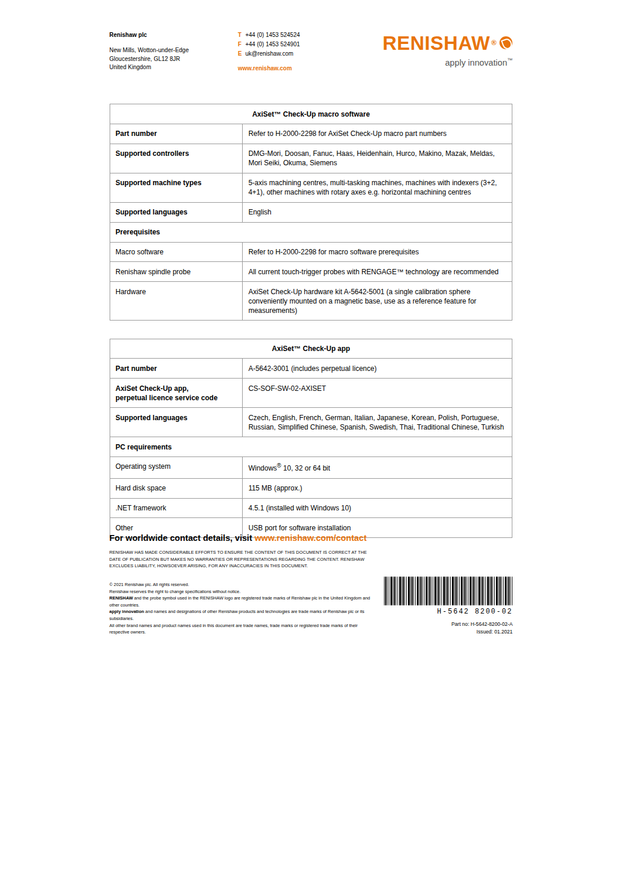Renishaw plc
New Mills, Wotton-under-Edge
Gloucestershire, GL12 8JR
United Kingdom
| T | +44 (0) 1453 524524 |
| F | +44 (0) 1453 524901 |
| E | uk@renishaw.com |
www.renishaw.com
RENISHAW®
apply innovation™
| AxiSet™ Check-Up macro software |
| --- |
| Part number | Refer to H-2000-2298 for AxiSet Check-Up macro part numbers |
| Supported controllers | DMG-Mori, Doosan, Fanuc, Haas, Heidenhain, Hurco, Makino, Mazak, Meldas, Mori Seiki, Okuma, Siemens |
| Supported machine types | 5-axis machining centres, multi-tasking machines, machines with indexers (3+2, 4+1), other machines with rotary axes e.g. horizontal machining centres |
| Supported languages | English |
| Prerequisites |
| Macro software | Refer to H-2000-2298 for macro software prerequisites |
| Renishaw spindle probe | All current touch-trigger probes with RENGAGE™ technology are recommended |
| Hardware | AxiSet Check-Up hardware kit A-5642-5001 (a single calibration sphere conveniently mounted on a magnetic base, use as a reference feature for measurements) |
| AxiSet™ Check-Up app |
| --- |
| Part number | A-5642-3001 (includes perpetual licence) |
| AxiSet Check-Up app, perpetual licence service code | CS-SOF-SW-02-AXISET |
| Supported languages | Czech, English, French, German, Italian, Japanese, Korean, Polish, Portuguese, Russian, Simplified Chinese, Spanish, Swedish, Thai, Traditional Chinese, Turkish |
| PC requirements |
| Operating system | Windows ® 10, 32 or 64 bit |
| Hard disk space | 115 MB (approx.) |
| .NET framework | 4.5.1 (installed with Windows 10) |
| Other | USB port for software installation |
For worldwide contact details, visit www.renishaw.com/contact
Renishaw has made considerable efforts to ensure the content of this document is correct at the date of publication but makes no warranties or representations regarding the content. Renishaw excludes liability, howsoever arising, for any inaccuracies in this document.
© 2021 Renishaw plc. All rights reserved.
Renishaw reserves the right to change specifications without notice.
RENISHAW and the probe symbol used in the RENISHAW logo are registered trade marks of Renishaw plc in the United Kingdom and other countries.
apply innovation and names and designations of other Renishaw products and technologies are trade marks of Renishaw plc or its subsidiaries.
All other brand names and product names used in this document are trade names, trade marks or registered trade marks of their respective owners.
H-5642 8200-02
Part no: H-5642-8200-02-A
Issued: 01.2021